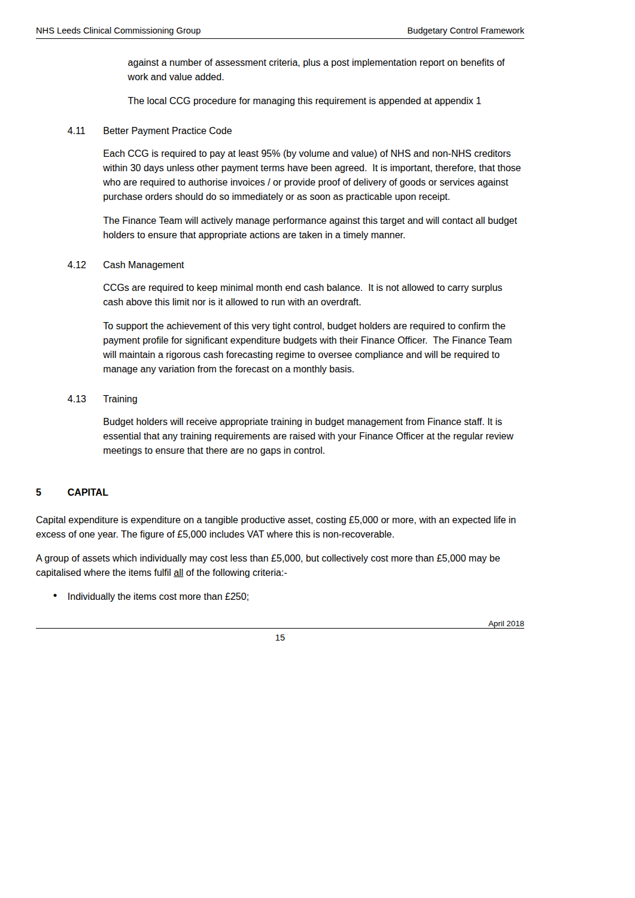NHS Leeds Clinical Commissioning Group Budgetary Control Framework
against a number of assessment criteria, plus a post implementation report on benefits of work and value added.
The local CCG procedure for managing this requirement is appended at appendix 1
4.11 Better Payment Practice Code
Each CCG is required to pay at least 95% (by volume and value) of NHS and non-NHS creditors within 30 days unless other payment terms have been agreed. It is important, therefore, that those who are required to authorise invoices / or provide proof of delivery of goods or services against purchase orders should do so immediately or as soon as practicable upon receipt.
The Finance Team will actively manage performance against this target and will contact all budget holders to ensure that appropriate actions are taken in a timely manner.
4.12 Cash Management
CCGs are required to keep minimal month end cash balance. It is not allowed to carry surplus cash above this limit nor is it allowed to run with an overdraft.
To support the achievement of this very tight control, budget holders are required to confirm the payment profile for significant expenditure budgets with their Finance Officer. The Finance Team will maintain a rigorous cash forecasting regime to oversee compliance and will be required to manage any variation from the forecast on a monthly basis.
4.13 Training
Budget holders will receive appropriate training in budget management from Finance staff. It is essential that any training requirements are raised with your Finance Officer at the regular review meetings to ensure that there are no gaps in control.
5 CAPITAL
Capital expenditure is expenditure on a tangible productive asset, costing £5,000 or more, with an expected life in excess of one year. The figure of £5,000 includes VAT where this is non-recoverable.
A group of assets which individually may cost less than £5,000, but collectively cost more than £5,000 may be capitalised where the items fulfil all of the following criteria:-
Individually the items cost more than £250;
April 2018
15